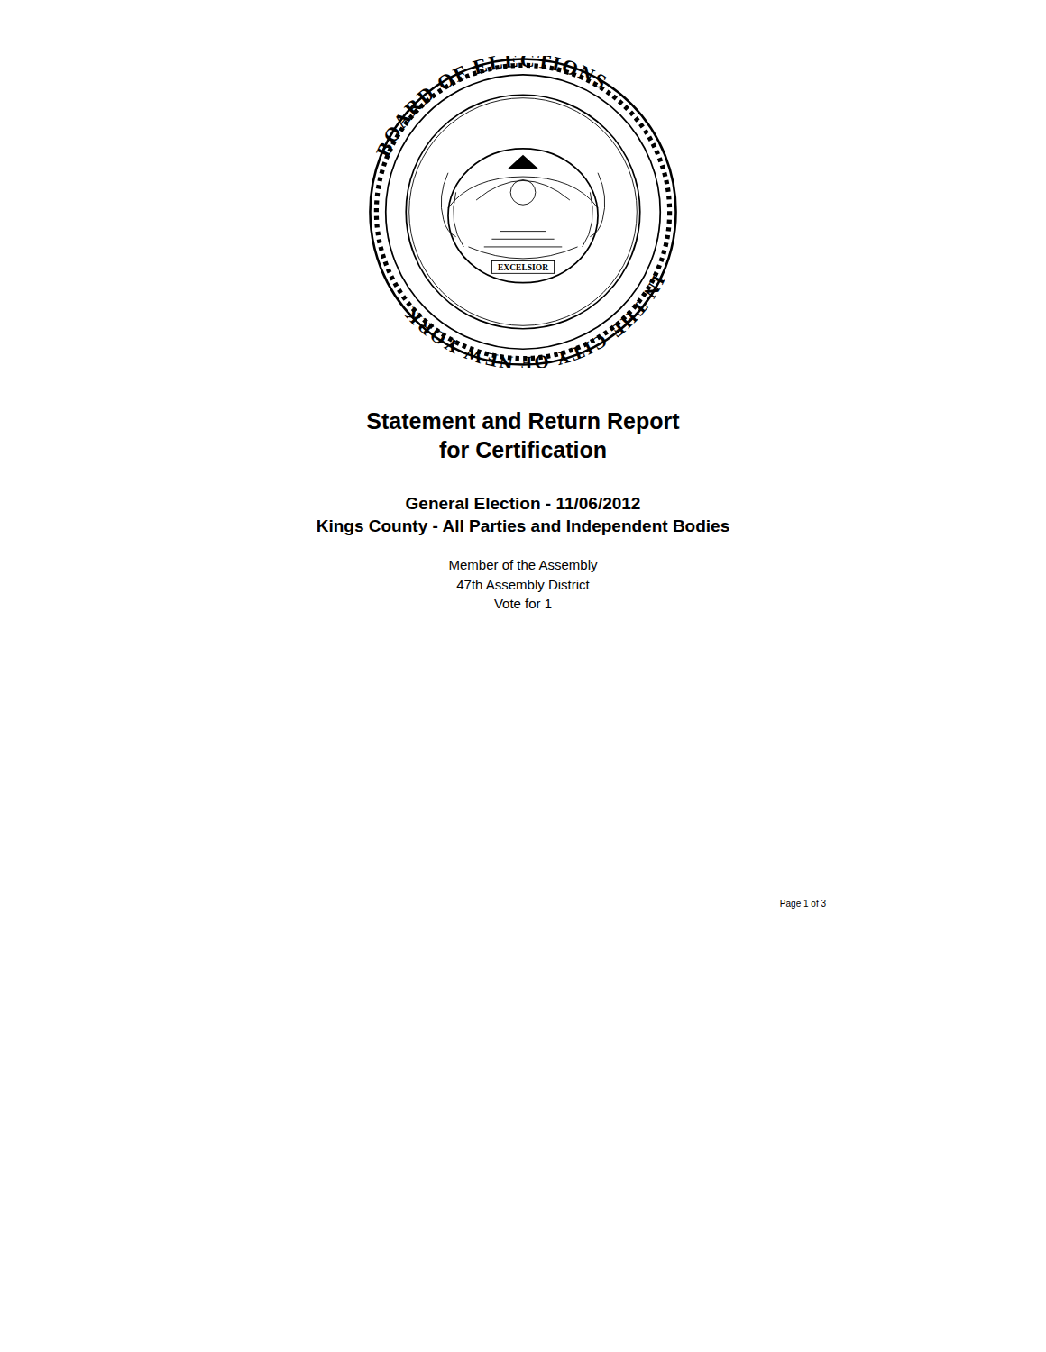Statement and Return Report
for Certification
General Election - 11/06/2012
Kings County - All Parties and Independent Bodies
Member of the Assembly
47th Assembly District
Vote for 1
Page 1 of 3